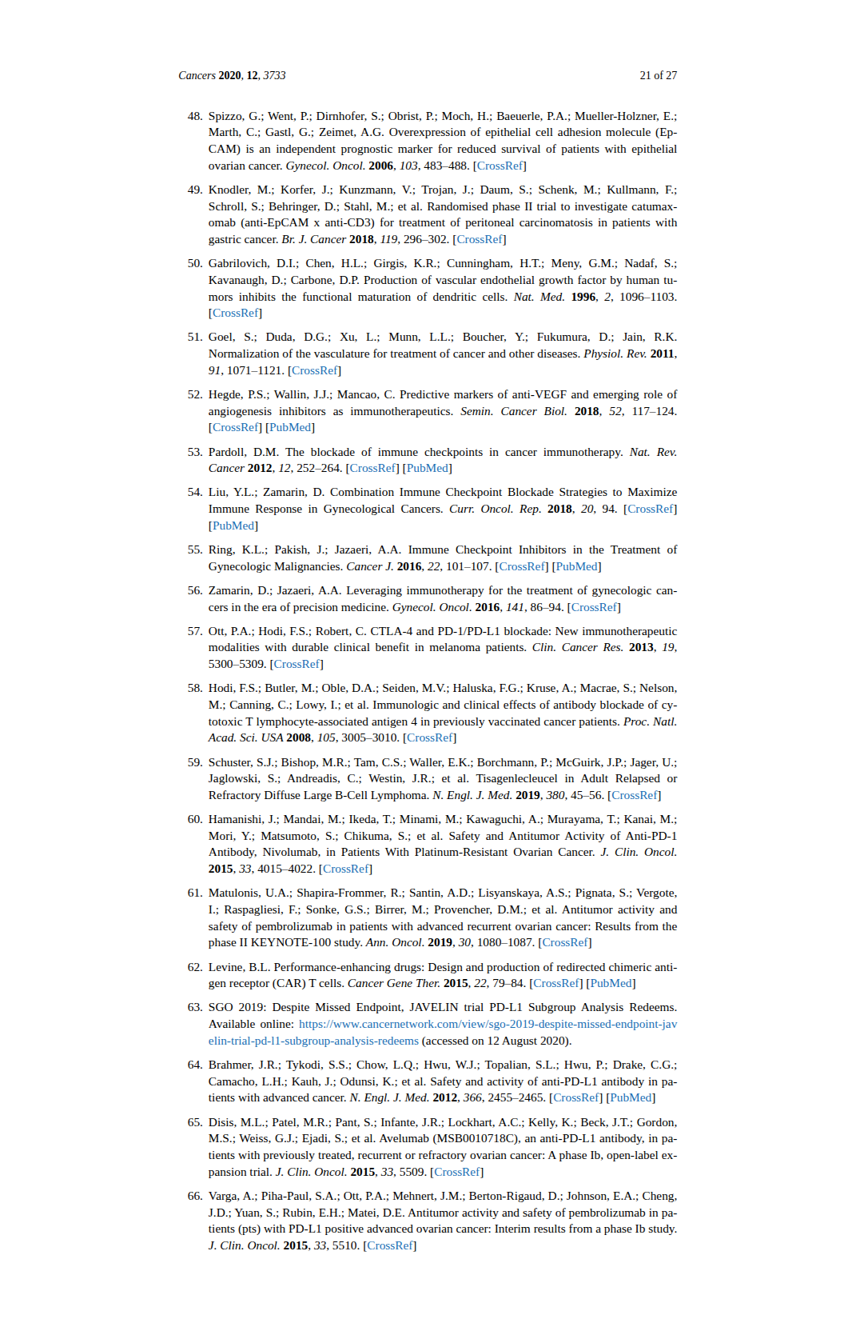Cancers 2020, 12, 3733
21 of 27
Spizzo, G.; Went, P.; Dirnhofer, S.; Obrist, P.; Moch, H.; Baeuerle, P.A.; Mueller-Holzner, E.; Marth, C.; Gastl, G.; Zeimet, A.G. Overexpression of epithelial cell adhesion molecule (Ep-CAM) is an independent prognostic marker for reduced survival of patients with epithelial ovarian cancer. Gynecol. Oncol. 2006, 103, 483–488. [CrossRef]
Knodler, M.; Korfer, J.; Kunzmann, V.; Trojan, J.; Daum, S.; Schenk, M.; Kullmann, F.; Schroll, S.; Behringer, D.; Stahl, M.; et al. Randomised phase II trial to investigate catumaxomab (anti-EpCAM x anti-CD3) for treatment of peritoneal carcinomatosis in patients with gastric cancer. Br. J. Cancer 2018, 119, 296–302. [CrossRef]
Gabrilovich, D.I.; Chen, H.L.; Girgis, K.R.; Cunningham, H.T.; Meny, G.M.; Nadaf, S.; Kavanaugh, D.; Carbone, D.P. Production of vascular endothelial growth factor by human tumors inhibits the functional maturation of dendritic cells. Nat. Med. 1996, 2, 1096–1103. [CrossRef]
Goel, S.; Duda, D.G.; Xu, L.; Munn, L.L.; Boucher, Y.; Fukumura, D.; Jain, R.K. Normalization of the vasculature for treatment of cancer and other diseases. Physiol. Rev. 2011, 91, 1071–1121. [CrossRef]
Hegde, P.S.; Wallin, J.J.; Mancao, C. Predictive markers of anti-VEGF and emerging role of angiogenesis inhibitors as immunotherapeutics. Semin. Cancer Biol. 2018, 52, 117–124. [CrossRef] [PubMed]
Pardoll, D.M. The blockade of immune checkpoints in cancer immunotherapy. Nat. Rev. Cancer 2012, 12, 252–264. [CrossRef] [PubMed]
Liu, Y.L.; Zamarin, D. Combination Immune Checkpoint Blockade Strategies to Maximize Immune Response in Gynecological Cancers. Curr. Oncol. Rep. 2018, 20, 94. [CrossRef] [PubMed]
Ring, K.L.; Pakish, J.; Jazaeri, A.A. Immune Checkpoint Inhibitors in the Treatment of Gynecologic Malignancies. Cancer J. 2016, 22, 101–107. [CrossRef] [PubMed]
Zamarin, D.; Jazaeri, A.A. Leveraging immunotherapy for the treatment of gynecologic cancers in the era of precision medicine. Gynecol. Oncol. 2016, 141, 86–94. [CrossRef]
Ott, P.A.; Hodi, F.S.; Robert, C. CTLA-4 and PD-1/PD-L1 blockade: New immunotherapeutic modalities with durable clinical benefit in melanoma patients. Clin. Cancer Res. 2013, 19, 5300–5309. [CrossRef]
Hodi, F.S.; Butler, M.; Oble, D.A.; Seiden, M.V.; Haluska, F.G.; Kruse, A.; Macrae, S.; Nelson, M.; Canning, C.; Lowy, I.; et al. Immunologic and clinical effects of antibody blockade of cytotoxic T lymphocyte-associated antigen 4 in previously vaccinated cancer patients. Proc. Natl. Acad. Sci. USA 2008, 105, 3005–3010. [CrossRef]
Schuster, S.J.; Bishop, M.R.; Tam, C.S.; Waller, E.K.; Borchmann, P.; McGuirk, J.P.; Jager, U.; Jaglowski, S.; Andreadis, C.; Westin, J.R.; et al. Tisagenlecleucel in Adult Relapsed or Refractory Diffuse Large B-Cell Lymphoma. N. Engl. J. Med. 2019, 380, 45–56. [CrossRef]
Hamanishi, J.; Mandai, M.; Ikeda, T.; Minami, M.; Kawaguchi, A.; Murayama, T.; Kanai, M.; Mori, Y.; Matsumoto, S.; Chikuma, S.; et al. Safety and Antitumor Activity of Anti-PD-1 Antibody, Nivolumab, in Patients With Platinum-Resistant Ovarian Cancer. J. Clin. Oncol. 2015, 33, 4015–4022. [CrossRef]
Matulonis, U.A.; Shapira-Frommer, R.; Santin, A.D.; Lisyanskaya, A.S.; Pignata, S.; Vergote, I.; Raspagliesi, F.; Sonke, G.S.; Birrer, M.; Provencher, D.M.; et al. Antitumor activity and safety of pembrolizumab in patients with advanced recurrent ovarian cancer: Results from the phase II KEYNOTE-100 study. Ann. Oncol. 2019, 30, 1080–1087. [CrossRef]
Levine, B.L. Performance-enhancing drugs: Design and production of redirected chimeric antigen receptor (CAR) T cells. Cancer Gene Ther. 2015, 22, 79–84. [CrossRef] [PubMed]
SGO 2019: Despite Missed Endpoint, JAVELIN trial PD-L1 Subgroup Analysis Redeems. Available online: https://www.cancernetwork.com/view/sgo-2019-despite-missed-endpoint-javelin-trial-pd-l1-subgroup-analysis-redeems (accessed on 12 August 2020).
Brahmer, J.R.; Tykodi, S.S.; Chow, L.Q.; Hwu, W.J.; Topalian, S.L.; Hwu, P.; Drake, C.G.; Camacho, L.H.; Kauh, J.; Odunsi, K.; et al. Safety and activity of anti-PD-L1 antibody in patients with advanced cancer. N. Engl. J. Med. 2012, 366, 2455–2465. [CrossRef] [PubMed]
Disis, M.L.; Patel, M.R.; Pant, S.; Infante, J.R.; Lockhart, A.C.; Kelly, K.; Beck, J.T.; Gordon, M.S.; Weiss, G.J.; Ejadi, S.; et al. Avelumab (MSB0010718C), an anti-PD-L1 antibody, in patients with previously treated, recurrent or refractory ovarian cancer: A phase Ib, open-label expansion trial. J. Clin. Oncol. 2015, 33, 5509. [CrossRef]
Varga, A.; Piha-Paul, S.A.; Ott, P.A.; Mehnert, J.M.; Berton-Rigaud, D.; Johnson, E.A.; Cheng, J.D.; Yuan, S.; Rubin, E.H.; Matei, D.E. Antitumor activity and safety of pembrolizumab in patients (pts) with PD-L1 positive advanced ovarian cancer: Interim results from a phase Ib study. J. Clin. Oncol. 2015, 33, 5510. [CrossRef]